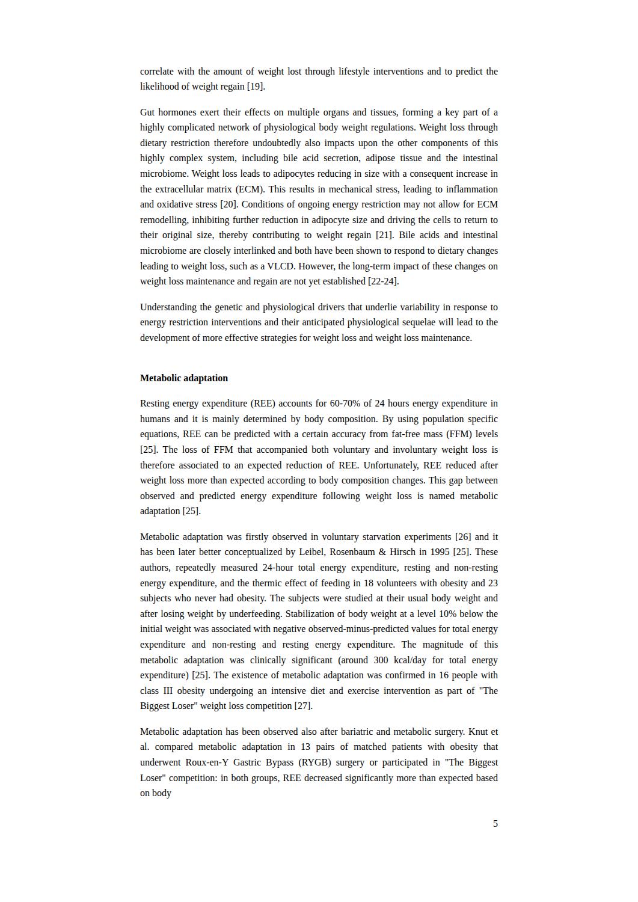correlate with the amount of weight lost through lifestyle interventions and to predict the likelihood of weight regain [19].
Gut hormones exert their effects on multiple organs and tissues, forming a key part of a highly complicated network of physiological body weight regulations. Weight loss through dietary restriction therefore undoubtedly also impacts upon the other components of this highly complex system, including bile acid secretion, adipose tissue and the intestinal microbiome. Weight loss leads to adipocytes reducing in size with a consequent increase in the extracellular matrix (ECM). This results in mechanical stress, leading to inflammation and oxidative stress [20]. Conditions of ongoing energy restriction may not allow for ECM remodelling, inhibiting further reduction in adipocyte size and driving the cells to return to their original size, thereby contributing to weight regain [21]. Bile acids and intestinal microbiome are closely interlinked and both have been shown to respond to dietary changes leading to weight loss, such as a VLCD. However, the long-term impact of these changes on weight loss maintenance and regain are not yet established [22-24].
Understanding the genetic and physiological drivers that underlie variability in response to energy restriction interventions and their anticipated physiological sequelae will lead to the development of more effective strategies for weight loss and weight loss maintenance.
Metabolic adaptation
Resting energy expenditure (REE) accounts for 60-70% of 24 hours energy expenditure in humans and it is mainly determined by body composition. By using population specific equations, REE can be predicted with a certain accuracy from fat-free mass (FFM) levels [25]. The loss of FFM that accompanied both voluntary and involuntary weight loss is therefore associated to an expected reduction of REE. Unfortunately, REE reduced after weight loss more than expected according to body composition changes. This gap between observed and predicted energy expenditure following weight loss is named metabolic adaptation [25].
Metabolic adaptation was firstly observed in voluntary starvation experiments [26] and it has been later better conceptualized by Leibel, Rosenbaum & Hirsch in 1995 [25]. These authors, repeatedly measured 24-hour total energy expenditure, resting and non-resting energy expenditure, and the thermic effect of feeding in 18 volunteers with obesity and 23 subjects who never had obesity. The subjects were studied at their usual body weight and after losing weight by underfeeding. Stabilization of body weight at a level 10% below the initial weight was associated with negative observed-minus-predicted values for total energy expenditure and non-resting and resting energy expenditure. The magnitude of this metabolic adaptation was clinically significant (around 300 kcal/day for total energy expenditure) [25]. The existence of metabolic adaptation was confirmed in 16 people with class III obesity undergoing an intensive diet and exercise intervention as part of "The Biggest Loser" weight loss competition [27].
Metabolic adaptation has been observed also after bariatric and metabolic surgery. Knut et al. compared metabolic adaptation in 13 pairs of matched patients with obesity that underwent Roux-en-Y Gastric Bypass (RYGB) surgery or participated in "The Biggest Loser" competition: in both groups, REE decreased significantly more than expected based on body
5